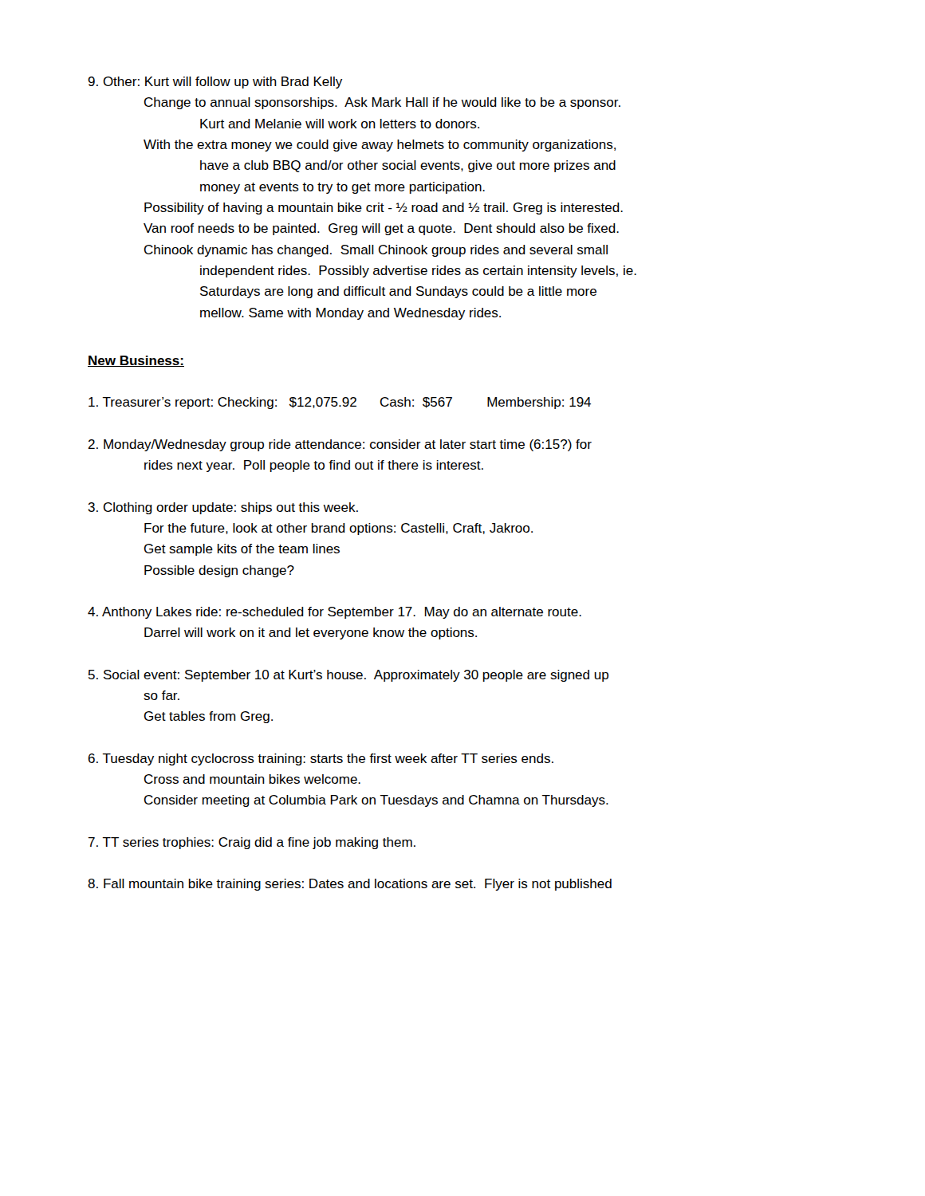9. Other: Kurt will follow up with Brad Kelly
Change to annual sponsorships. Ask Mark Hall if he would like to be a sponsor.
Kurt and Melanie will work on letters to donors.
With the extra money we could give away helmets to community organizations,
have a club BBQ and/or other social events, give out more prizes and
money at events to try to get more participation.
Possibility of having a mountain bike crit - ½ road and ½ trail. Greg is interested.
Van roof needs to be painted. Greg will get a quote. Dent should also be fixed.
Chinook dynamic has changed. Small Chinook group rides and several small
independent rides. Possibly advertise rides as certain intensity levels, ie.
Saturdays are long and difficult and Sundays could be a little more
mellow. Same with Monday and Wednesday rides.
New Business:
1. Treasurer’s report: Checking: $12,075.92 Cash: $567 Membership: 194
2. Monday/Wednesday group ride attendance: consider at later start time (6:15?) for
rides next year. Poll people to find out if there is interest.
3. Clothing order update: ships out this week.
For the future, look at other brand options: Castelli, Craft, Jakroo.
Get sample kits of the team lines
Possible design change?
4. Anthony Lakes ride: re-scheduled for September 17. May do an alternate route.
Darrel will work on it and let everyone know the options.
5. Social event: September 10 at Kurt’s house. Approximately 30 people are signed up
so far.
Get tables from Greg.
6. Tuesday night cyclocross training: starts the first week after TT series ends.
Cross and mountain bikes welcome.
Consider meeting at Columbia Park on Tuesdays and Chamna on Thursdays.
7. TT series trophies: Craig did a fine job making them.
8. Fall mountain bike training series: Dates and locations are set. Flyer is not published